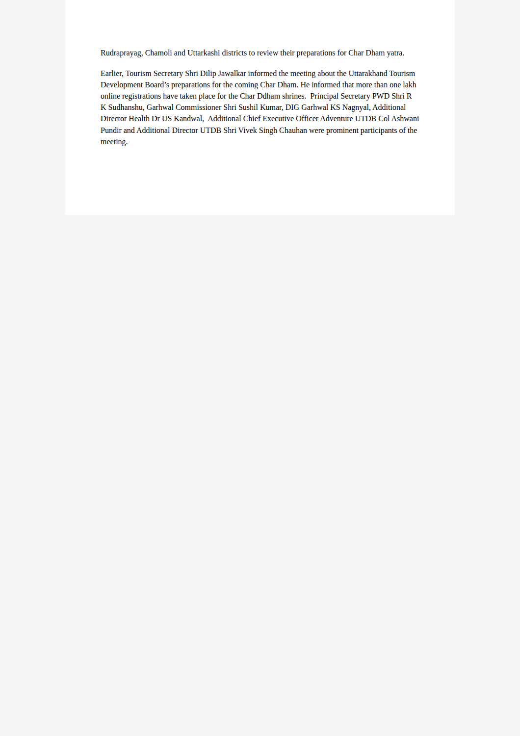Rudraprayag, Chamoli and Uttarkashi districts to review their preparations for Char Dham yatra.
Earlier, Tourism Secretary Shri Dilip Jawalkar informed the meeting about the Uttarakhand Tourism Development Board’s preparations for the coming Char Dham. He informed that more than one lakh online registrations have taken place for the Char Ddham shrines. Principal Secretary PWD Shri R K Sudhanshu, Garhwal Commissioner Shri Sushil Kumar, DIG Garhwal KS Nagnyal, Additional Director Health Dr US Kandwal, Additional Chief Executive Officer Adventure UTDB Col Ashwani Pundir and Additional Director UTDB Shri Vivek Singh Chauhan were prominent participants of the meeting.